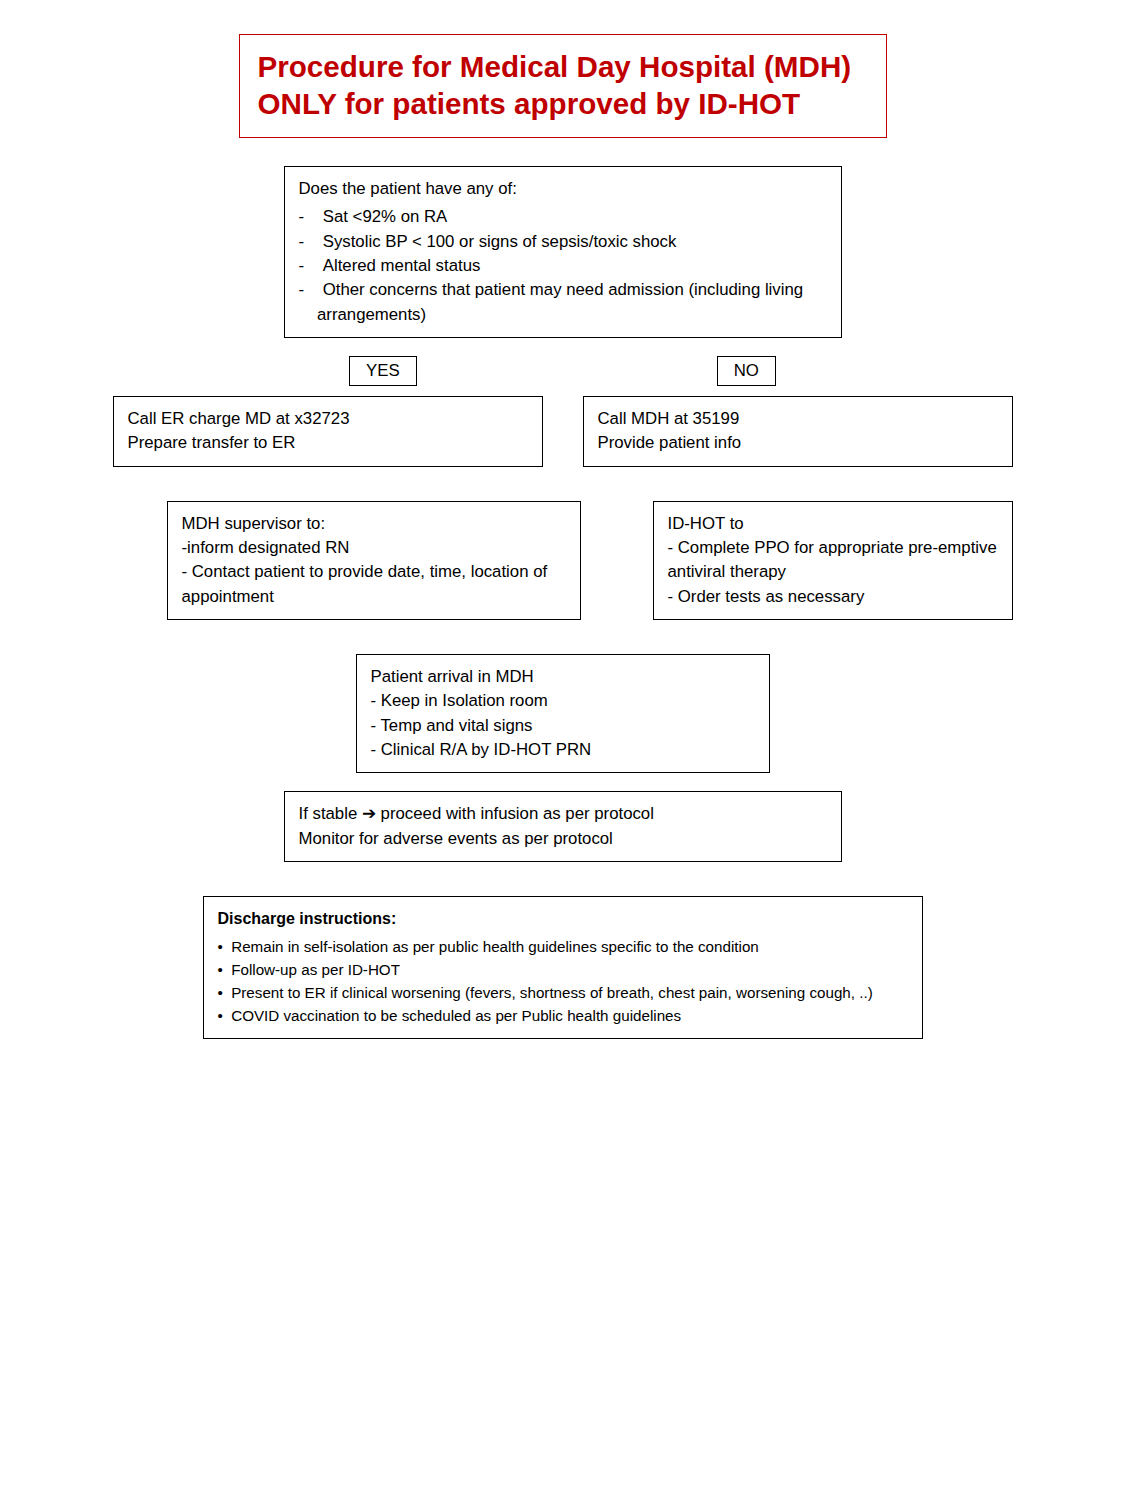Procedure for Medical Day Hospital (MDH) ONLY for patients approved by ID-HOT
Does the patient have any of:
- Sat <92% on RA
- Systolic BP < 100 or signs of sepsis/toxic shock
- Altered mental status
- Other concerns that patient may need admission (including living arrangements)
YES
NO
Call ER charge MD at x32723
Prepare transfer to ER
Call MDH at 35199
Provide patient info
MDH supervisor to:
-inform designated RN
- Contact patient to provide date, time, location of appointment
ID-HOT to
- Complete PPO for appropriate pre-emptive antiviral therapy
- Order tests as necessary
Patient arrival in MDH
- Keep in Isolation room
- Temp and vital signs
- Clinical R/A by ID-HOT PRN
If stable ➔ proceed with infusion as per protocol
Monitor for adverse events as per protocol
Discharge instructions:
Remain in self-isolation as per public health guidelines specific to the condition
Follow-up as per ID-HOT
Present to ER if clinical worsening (fevers, shortness of breath, chest pain, worsening cough, ..)
COVID vaccination to be scheduled as per Public health guidelines